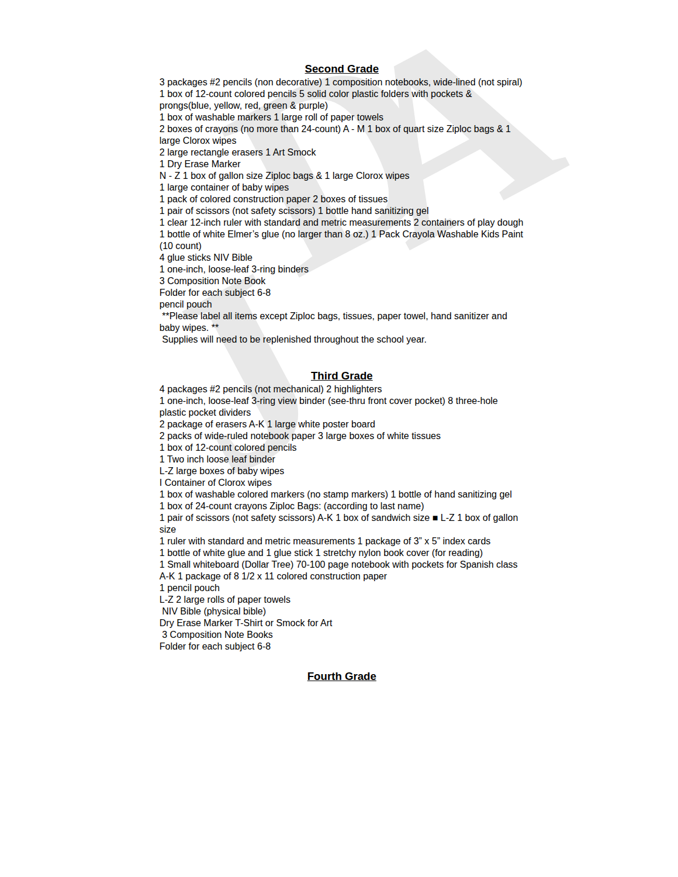D A J
Second Grade
3 packages #2 pencils (non decorative) 1 composition notebooks, wide-lined (not spiral)
1 box of 12-count colored pencils 5 solid color plastic folders with pockets & prongs(blue, yellow, red, green & purple)
1 box of washable markers 1 large roll of paper towels
2 boxes of crayons (no more than 24-count) A - M 1 box of quart size Ziploc bags & 1 large Clorox wipes
2 large rectangle erasers 1 Art Smock
1 Dry Erase Marker
N - Z 1 box of gallon size Ziploc bags & 1 large Clorox wipes
1 large container of baby wipes
1 pack of colored construction paper 2 boxes of tissues
1 pair of scissors (not safety scissors) 1 bottle hand sanitizing gel
1 clear 12-inch ruler with standard and metric measurements 2 containers of play dough
1 bottle of white Elmer’s glue (no larger than 8 oz.) 1 Pack Crayola Washable Kids Paint (10 count)
4 glue sticks NIV Bible
1 one-inch, loose-leaf 3-ring binders
3 Composition Note Book
Folder for each subject 6-8
pencil pouch
**Please label all items except Ziploc bags, tissues, paper towel, hand sanitizer and baby wipes. **
Supplies will need to be replenished throughout the school year.
Third Grade
4 packages #2 pencils (not mechanical) 2 highlighters
1 one-inch, loose-leaf 3-ring view binder (see-thru front cover pocket) 8 three-hole plastic pocket dividers
2 package of erasers A-K 1 large white poster board
2 packs of wide-ruled notebook paper 3 large boxes of white tissues
1 box of 12-count colored pencils
1 Two inch loose leaf binder
L-Z large boxes of baby wipes
I Container of Clorox wipes
1 box of washable colored markers (no stamp markers) 1 bottle of hand sanitizing gel
1 box of 24-count crayons Ziploc Bags: (according to last name)
1 pair of scissors (not safety scissors) A-K 1 box of sandwich size ■ L-Z 1 box of gallon size
1 ruler with standard and metric measurements 1 package of 3” x 5” index cards
1 bottle of white glue and 1 glue stick 1 stretchy nylon book cover (for reading)
1 Small whiteboard (Dollar Tree) 70-100 page notebook with pockets for Spanish class
A-K 1 package of 8 1/2 x 11 colored construction paper
1 pencil pouch
L-Z 2 large rolls of paper towels
NIV Bible (physical bible)
Dry Erase Marker T-Shirt or Smock for Art
3 Composition Note Books
Folder for each subject 6-8
Fourth Grade